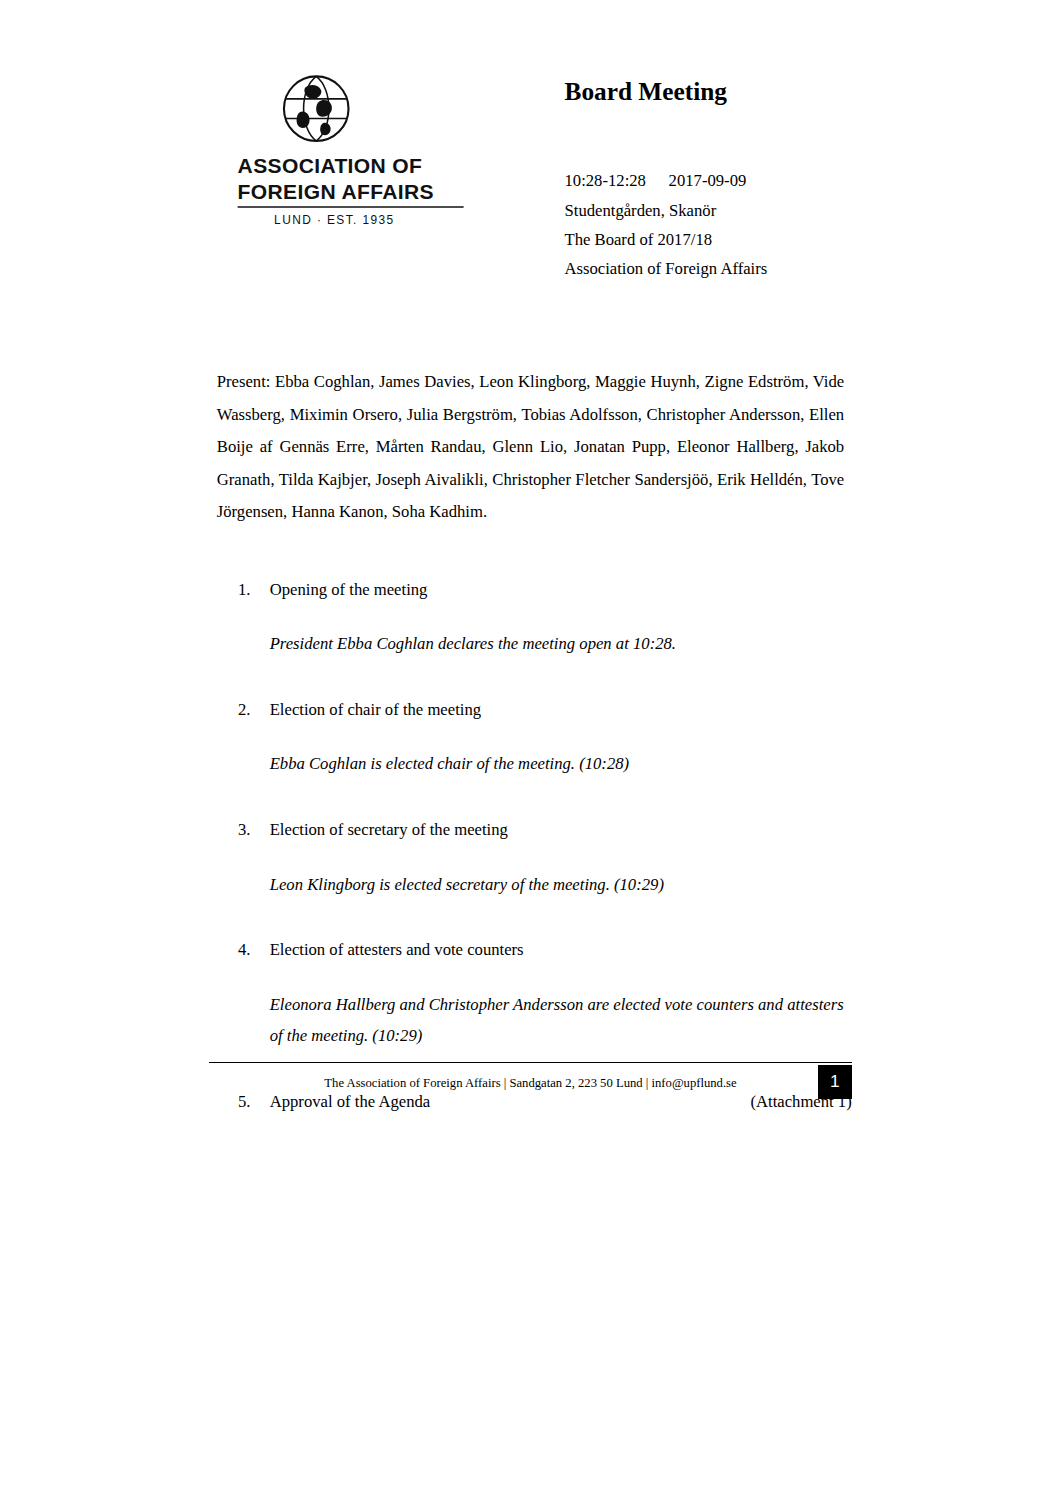ASSOCIATION OF FOREIGN AFFAIRS LUND · EST. 1935
Board Meeting
10:28-12:282017-09-09
Studentgården, Skanör
The Board of 2017/18
Association of Foreign Affairs
Present: Ebba Coghlan, James Davies, Leon Klingborg, Maggie Huynh, Zigne Edström, Vide Wassberg, Miximin Orsero, Julia Bergström, Tobias Adolfsson, Christopher Andersson, Ellen Boije af Gennäs Erre, Mårten Randau, Glenn Lio, Jonatan Pupp, Eleonor Hallberg, Jakob Granath, Tilda Kajbjer, Joseph Aivalikli, Christopher Fletcher Sandersjöö, Erik Helldén, Tove Jörgensen, Hanna Kanon, Soha Kadhim.
Opening of the meeting President Ebba Coghlan declares the meeting open at 10:28.
Election of chair of the meeting Ebba Coghlan is elected chair of the meeting. (10:28)
Election of secretary of the meeting Leon Klingborg is elected secretary of the meeting. (10:29)
Election of attesters and vote counters Eleonora Hallberg and Christopher Andersson are elected vote counters and attesters of the meeting. (10:29)
Approval of the Agenda (Attachment 1)
The Association of Foreign Affairs | Sandgatan 2, 223 50 Lund | info@upflund.se
1